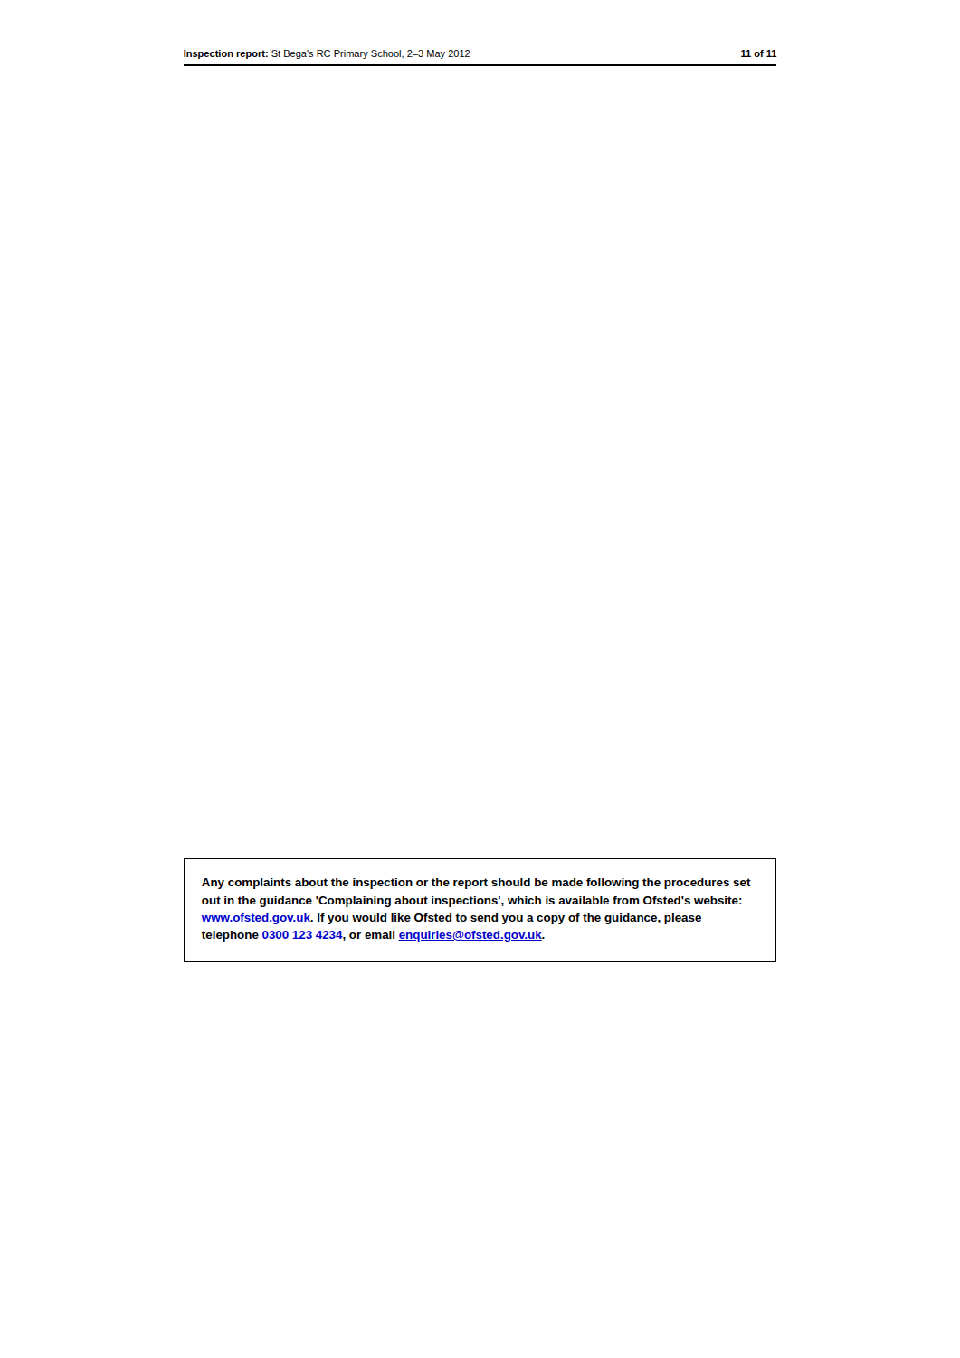Inspection report: St Bega's RC Primary School, 2–3 May 2012
11 of 11
Any complaints about the inspection or the report should be made following the procedures set out in the guidance 'Complaining about inspections', which is available from Ofsted's website: www.ofsted.gov.uk. If you would like Ofsted to send you a copy of the guidance, please telephone 0300 123 4234, or email enquiries@ofsted.gov.uk.